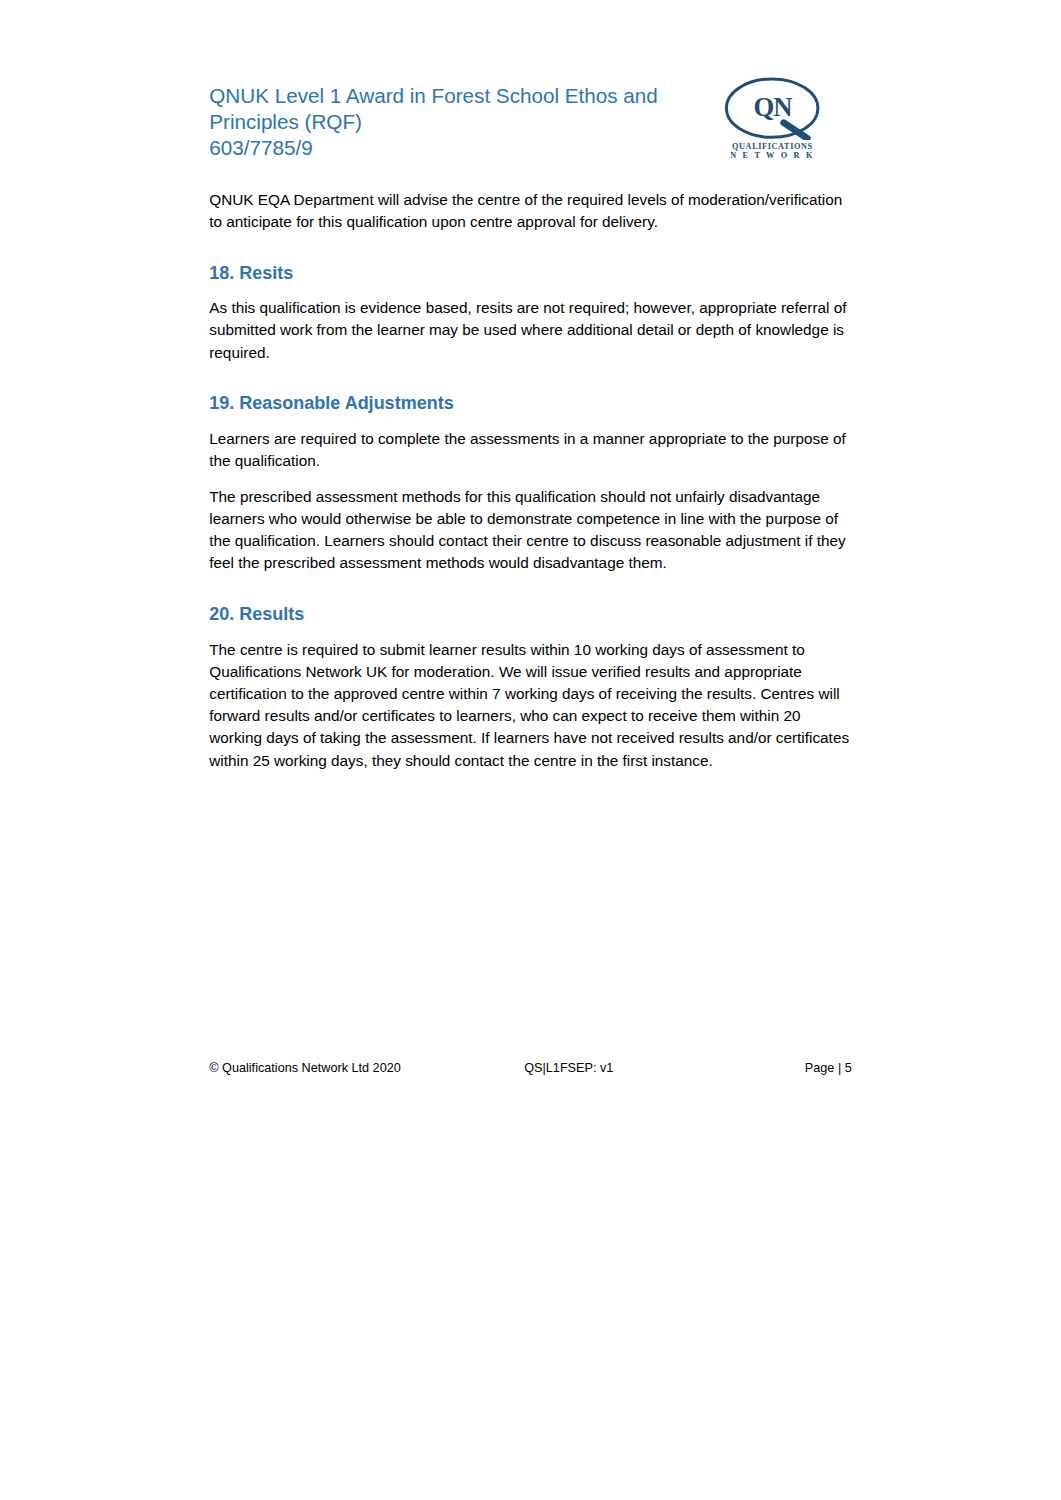QNUK Level 1 Award in Forest School Ethos and Principles (RQF)
603/7785/9
QN
QUALIFICATIONS
N E T W O R K
QNUK EQA Department will advise the centre of the required levels of moderation/verification to anticipate for this qualification upon centre approval for delivery.
18. Resits
As this qualification is evidence based, resits are not required; however, appropriate referral of submitted work from the learner may be used where additional detail or depth of knowledge is required.
19. Reasonable Adjustments
Learners are required to complete the assessments in a manner appropriate to the purpose of the qualification.
The prescribed assessment methods for this qualification should not unfairly disadvantage learners who would otherwise be able to demonstrate competence in line with the purpose of the qualification. Learners should contact their centre to discuss reasonable adjustment if they feel the prescribed assessment methods would disadvantage them.
20. Results
The centre is required to submit learner results within 10 working days of assessment to Qualifications Network UK for moderation. We will issue verified results and appropriate certification to the approved centre within 7 working days of receiving the results. Centres will forward results and/or certificates to learners, who can expect to receive them within 20 working days of taking the assessment. If learners have not received results and/or certificates within 25 working days, they should contact the centre in the first instance.
© Qualifications Network Ltd 2020
QS|L1FSEP: v1
Page | 5